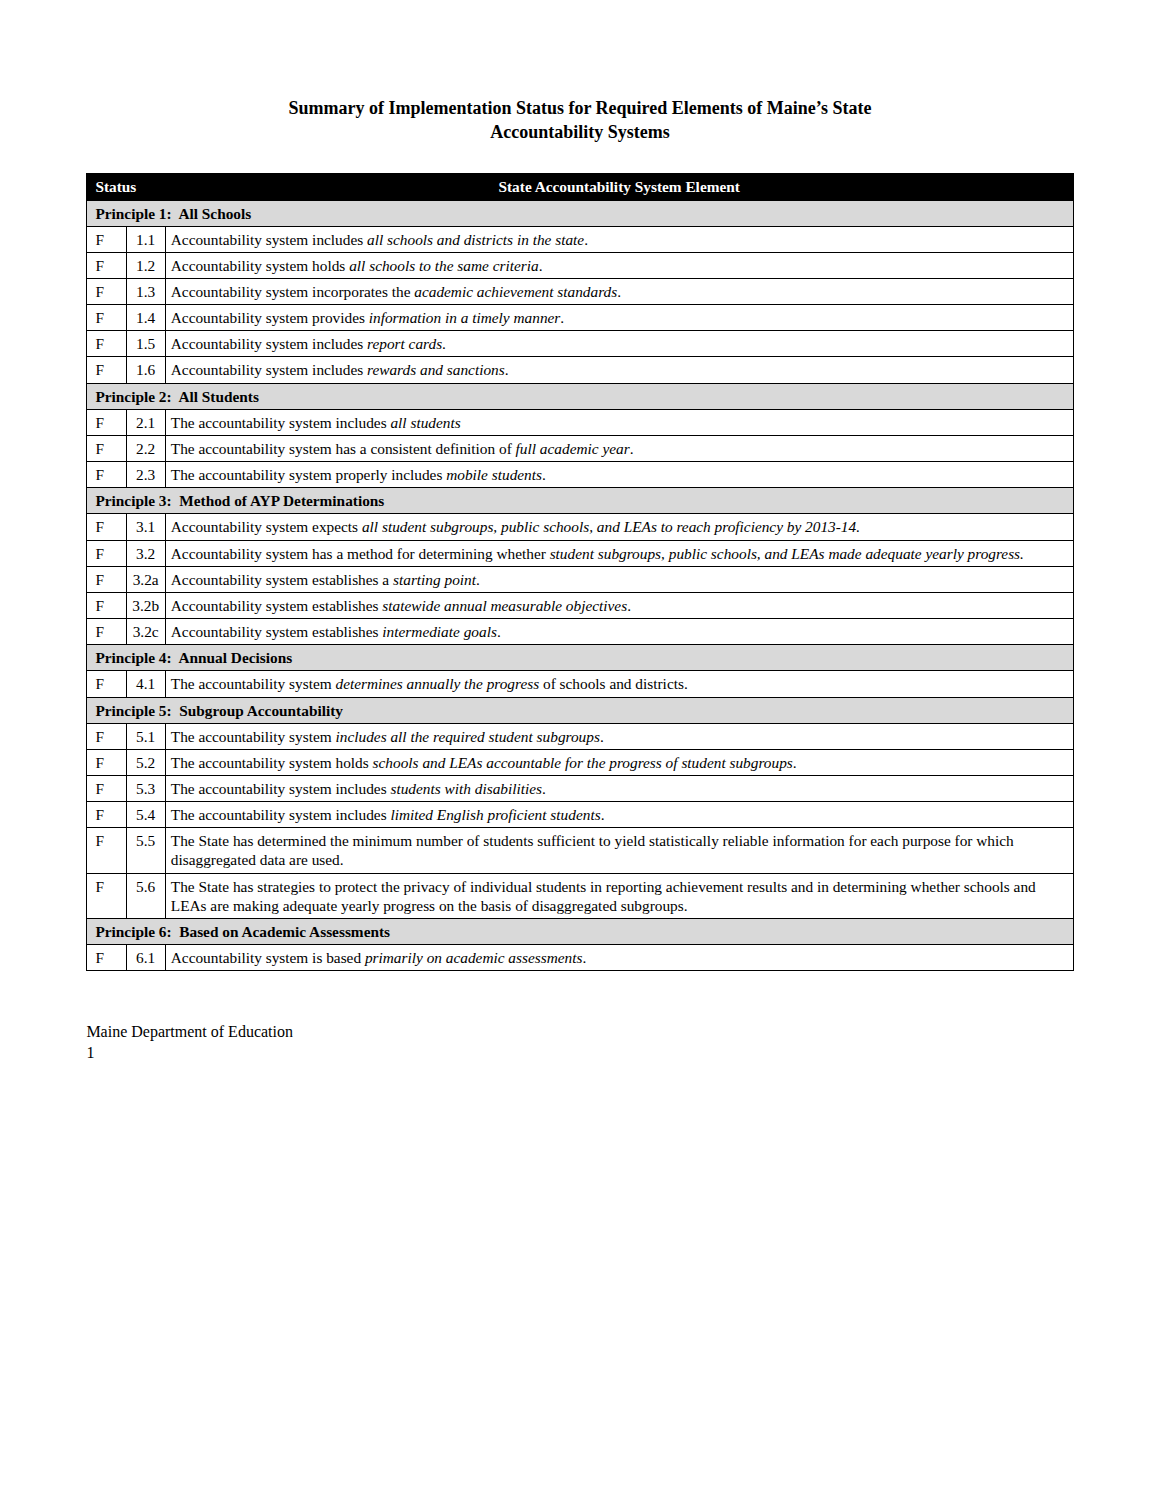Summary of Implementation Status for Required Elements of Maine’s State
Accountability Systems
| Status | State Accountability System Element |
| --- | --- |
| Principle 1: All Schools |
| F | 1.1 | Accountability system includes all schools and districts in the state . |
| F | 1.2 | Accountability system holds all schools to the same criteria . |
| F | 1.3 | Accountability system incorporates the academic achievement standards . |
| F | 1.4 | Accountability system provides information in a timely manner . |
| F | 1.5 | Accountability system includes report cards . |
| F | 1.6 | Accountability system includes rewards and sanctions . |
| Principle 2: All Students |
| F | 2.1 | The accountability system includes all students |
| F | 2.2 | The accountability system has a consistent definition of full academic year . |
| F | 2.3 | The accountability system properly includes mobile students . |
| Principle 3: Method of AYP Determinations |
| F | 3.1 | Accountability system expects all student subgroups, public schools, and LEAs to reach proficiency by 2013-14. |
| F | 3.2 | Accountability system has a method for determining whether student subgroups, public schools, and LEAs made adequate yearly progress. |
| F | 3.2a | Accountability system establishes a starting point . |
| F | 3.2b | Accountability system establishes statewide annual measurable objectives . |
| F | 3.2c | Accountability system establishes intermediate goals . |
| Principle 4: Annual Decisions |
| F | 4.1 | The accountability system determines annually the progress of schools and districts. |
| Principle 5: Subgroup Accountability |
| F | 5.1 | The accountability system includes all the required student subgroups . |
| F | 5.2 | The accountability system holds schools and LEAs accountable for the progress of student subgroups . |
| F | 5.3 | The accountability system includes students with disabilities . |
| F | 5.4 | The accountability system includes limited English proficient students . |
| F | 5.5 | The State has determined the minimum number of students sufficient to yield statistically reliable information for each purpose for which disaggregated data are used. |
| F | 5.6 | The State has strategies to protect the privacy of individual students in reporting achievement results and in determining whether schools and LEAs are making adequate yearly progress on the basis of disaggregated subgroups. |
| Principle 6: Based on Academic Assessments |
| F | 6.1 | Accountability system is based primarily on academic assessments . |
Maine Department of Education 1